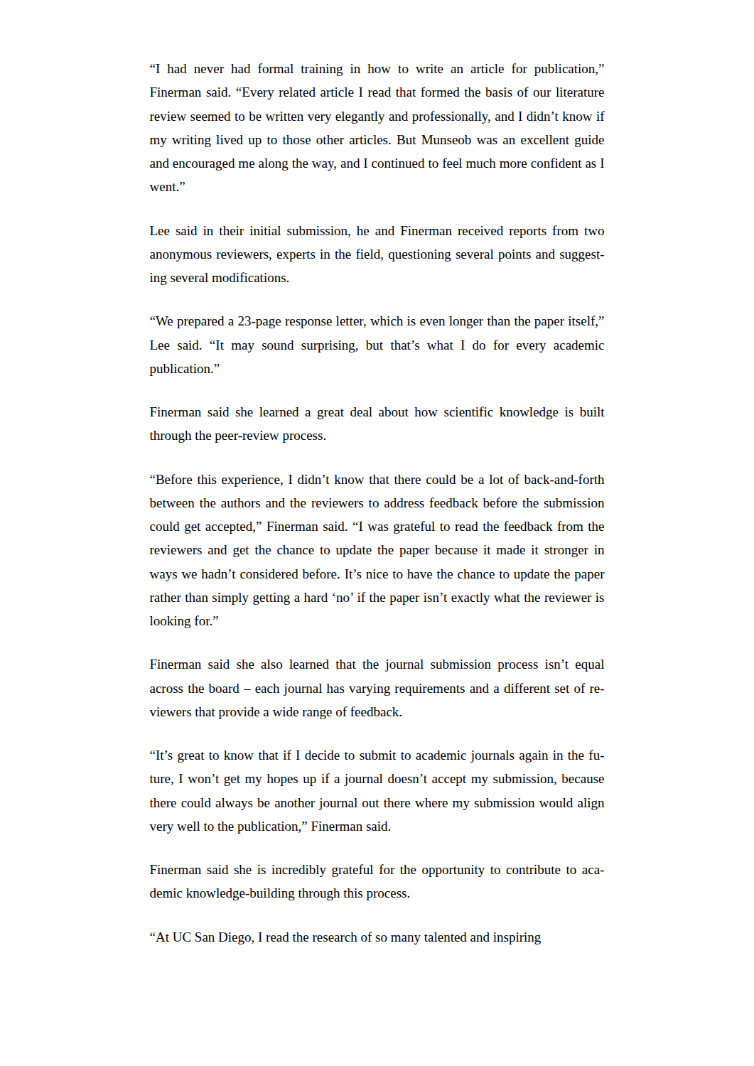“I had never had formal training in how to write an article for publication,” Finerman said. “Every related article I read that formed the basis of our literature review seemed to be written very elegantly and professionally, and I didn’t know if my writing lived up to those other articles. But Munseob was an excellent guide and encouraged me along the way, and I continued to feel much more confident as I went.”
Lee said in their initial submission, he and Finerman received reports from two anonymous reviewers, experts in the field, questioning several points and suggesting several modifications.
“We prepared a 23-page response letter, which is even longer than the paper itself,” Lee said. “It may sound surprising, but that’s what I do for every academic publication.”
Finerman said she learned a great deal about how scientific knowledge is built through the peer-review process.
“Before this experience, I didn’t know that there could be a lot of back-and-forth between the authors and the reviewers to address feedback before the submission could get accepted,” Finerman said. “I was grateful to read the feedback from the reviewers and get the chance to update the paper because it made it stronger in ways we hadn’t considered before. It’s nice to have the chance to update the paper rather than simply getting a hard ‘no’ if the paper isn’t exactly what the reviewer is looking for.”
Finerman said she also learned that the journal submission process isn’t equal across the board – each journal has varying requirements and a different set of reviewers that provide a wide range of feedback.
“It’s great to know that if I decide to submit to academic journals again in the future, I won’t get my hopes up if a journal doesn’t accept my submission, because there could always be another journal out there where my submission would align very well to the publication,” Finerman said.
Finerman said she is incredibly grateful for the opportunity to contribute to academic knowledge-building through this process.
“At UC San Diego, I read the research of so many talented and inspiring